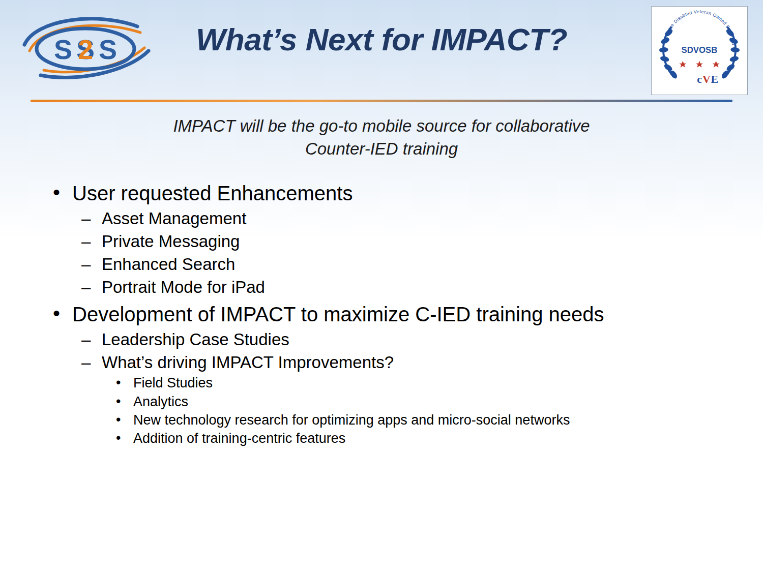S S 2 S
What’s Next for IMPACT?
Service Disabled Veteran Owned Small Business SDVOSB c V E
IMPACT will be the go-to mobile source for collaborative
Counter-IED training
User requested Enhancements
Asset Management
Private Messaging
Enhanced Search
Portrait Mode for iPad
Development of IMPACT to maximize C-IED training needs
Leadership Case Studies
What’s driving IMPACT Improvements?
Field Studies
Analytics
New technology research for optimizing apps and micro-social networks
Addition of training-centric features